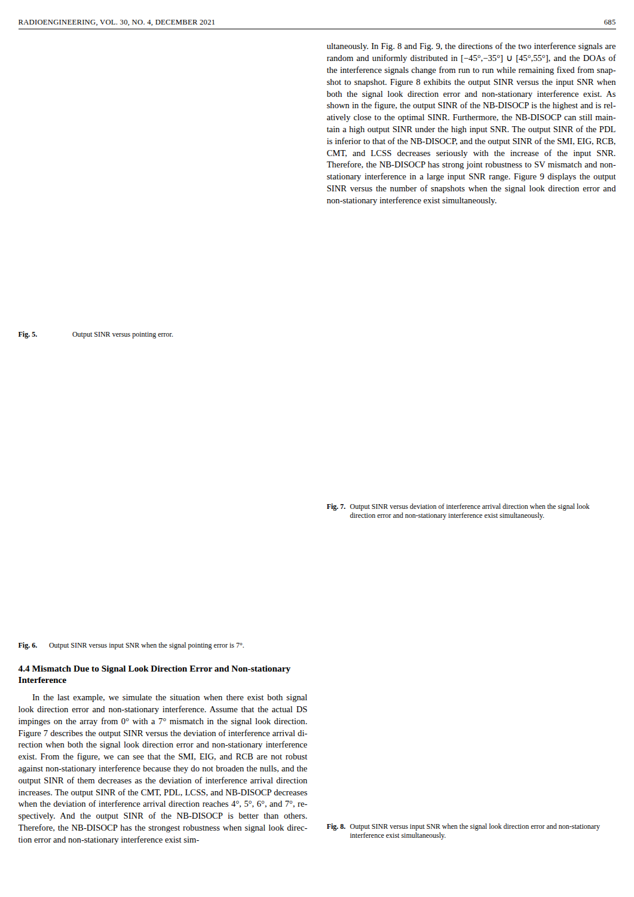RADIOENGINEERING, VOL. 30, NO. 4, DECEMBER 2021 685
Fig. 5.
Output SINR versus pointing error.
Fig. 6.
Output SINR versus input SNR when the signal pointing error is 7°.
4.4 Mismatch Due to Signal Look Direction Error and Non-stationary Interference
In the last example, we simulate the situation when there exist both signal look direction error and non-stationary interference. Assume that the actual DS impinges on the array from 0° with a 7° mismatch in the signal look direction. Figure 7 describes the output SINR versus the deviation of interference arrival direction when both the signal look direction error and non-stationary interference exist. From the figure, we can see that the SMI, EIG, and RCB are not robust against non-stationary interference because they do not broaden the nulls, and the output SINR of them decreases as the deviation of interference arrival direction increases. The output SINR of the CMT, PDL, LCSS, and NB-DISOCP decreases when the deviation of interference arrival direction reaches 4°, 5°, 6°, and 7°, respectively. And the output SINR of the NB-DISOCP is better than others. Therefore, the NB-DISOCP has the strongest robustness when signal look direction error and non-stationary interference exist sim-
ultaneously. In Fig. 8 and Fig. 9, the directions of the two interference signals are random and uniformly distributed in [−45°,−35°] ∪ [45°,55°], and the DOAs of the interference signals change from run to run while remaining fixed from snapshot to snapshot. Figure 8 exhibits the output SINR versus the input SNR when both the signal look direction error and non-stationary interference exist. As shown in the figure, the output SINR of the NB-DISOCP is the highest and is relatively close to the optimal SINR. Furthermore, the NB-DISOCP can still maintain a high output SINR under the high input SNR. The output SINR of the PDL is inferior to that of the NB-DISOCP, and the output SINR of the SMI, EIG, RCB, CMT, and LCSS decreases seriously with the increase of the input SNR. Therefore, the NB-DISOCP has strong joint robustness to SV mismatch and non-stationary interference in a large input SNR range. Figure 9 displays the output SINR versus the number of snapshots when the signal look direction error and non-stationary interference exist simultaneously.
Fig. 7.
Output SINR versus deviation of interference arrival direction when the signal look direction error and non-stationary interference exist simultaneously.
Fig. 8.
Output SINR versus input SNR when the signal look direction error and non-stationary interference exist simultaneously.